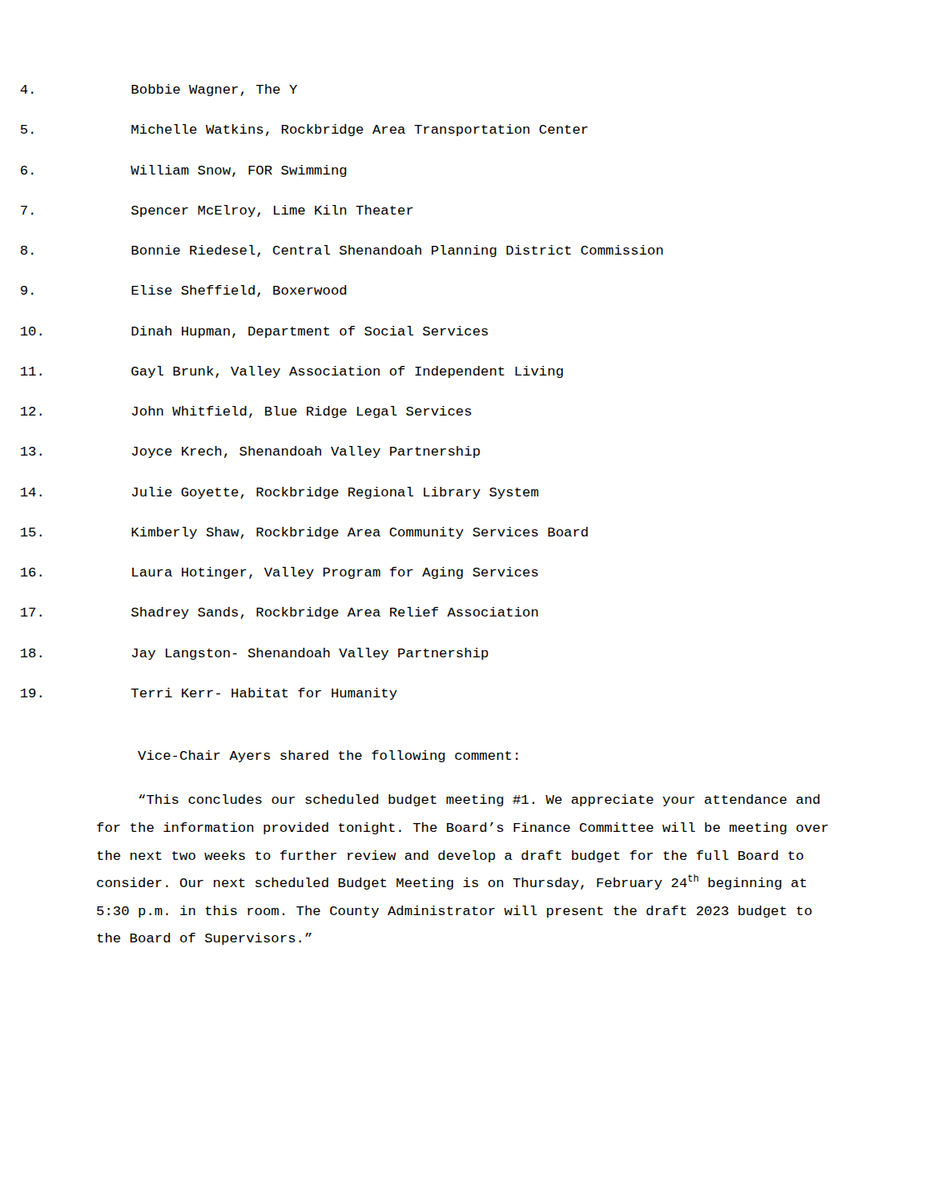4. Bobbie Wagner, The Y
5. Michelle Watkins, Rockbridge Area Transportation Center
6. William Snow, FOR Swimming
7. Spencer McElroy, Lime Kiln Theater
8. Bonnie Riedesel, Central Shenandoah Planning District Commission
9. Elise Sheffield, Boxerwood
10. Dinah Hupman, Department of Social Services
11. Gayl Brunk, Valley Association of Independent Living
12. John Whitfield, Blue Ridge Legal Services
13. Joyce Krech, Shenandoah Valley Partnership
14. Julie Goyette, Rockbridge Regional Library System
15. Kimberly Shaw, Rockbridge Area Community Services Board
16. Laura Hotinger, Valley Program for Aging Services
17. Shadrey Sands, Rockbridge Area Relief Association
18. Jay Langston- Shenandoah Valley Partnership
19. Terri Kerr- Habitat for Humanity
Vice-Chair Ayers shared the following comment:
“This concludes our scheduled budget meeting #1. We appreciate your attendance and for the information provided tonight. The Board’s Finance Committee will be meeting over the next two weeks to further review and develop a draft budget for the full Board to consider. Our next scheduled Budget Meeting is on Thursday, February 24th beginning at 5:30 p.m. in this room. The County Administrator will present the draft 2023 budget to the Board of Supervisors.”